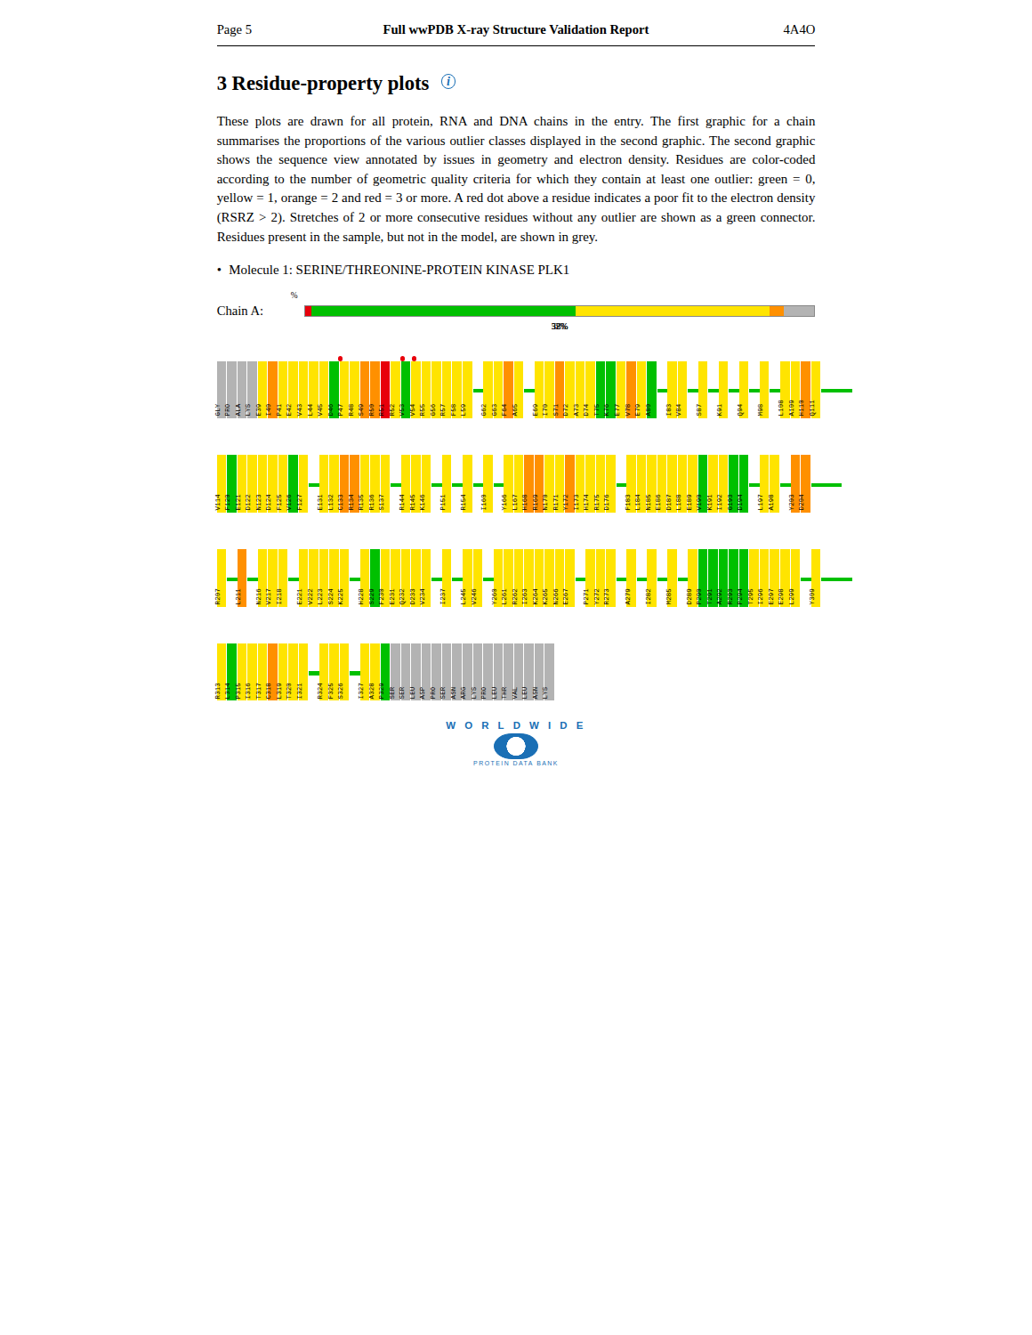Page 5
Full wwPDB X-ray Structure Validation Report
4A4O
3 Residue-property plots i
These plots are drawn for all protein, RNA and DNA chains in the entry. The first graphic for a chain summarises the proportions of the various outlier classes displayed in the second graphic. The second graphic shows the sequence view annotated by issues in geometry and electron density. Residues are color-coded according to the number of geometric quality criteria for which they contain at least one outlier: green = 0, yellow = 1, orange = 2 and red = 3 or more. A red dot above a residue indicates a poor fit to the electron density (RSRZ > 2). Stretches of 2 or more consecutive residues without any outlier are shown as a green connector. Residues present in the sample, but not in the model, are shown in grey.
Molecule 1: SERINE/THREONINE-PROTEIN KINASE PLK1
%
Chain A:
52%
38%
6%
GLY
PRO
ALA
LYS
E39
I40
P41
E42
V43
L44
V45
D46
P47
R48
S49
R50
R51
R52
V53
V54
R55
G56
R57
F58
L59
G62
G63
F64
A65
E69
I70
S71
D72
A73
D74
T75
K76
E77
V78
E79
A80
I83
V84
S87
K91
Q94
M98
L108
A109
H110
Q111
V114
F120
E121
D122
N123
D124
F125
V126
F127
E131
L132
C133
R134
R135
R136
S137
R144
R145
K146
P151
R154
I160
Y166
L167
H168
R169
N170
R171
Y172
I173
H174
R175
D176
F183
L184
N185
E186
D187
L188
E189
V190
K191
I192
G193
D194
L197
A198
Y203
D204
R207
L211
N216
V217
I218
E221
V222
L223
S224
K225
H228
S229
F230
E231
Q232
D233
V234
I237
L245
V246
Y260
L261
R262
I263
K264
K265
N266
E267
P271
Y272
R273
A279
I282
M285
D289
P290
T291
A292
R293
P294
T295
I296
E297
E298
L299
Y309
R313
L314
P315
I316
T317
C318
L319
T320
I321
R324
F325
S326
I327
A328
P329
SER
SER
LEU
ASP
PRO
SER
ASN
ARG
LYS
PRO
LEU
THR
VAL
LEU
ASN
LYS
W O R L D W I D E
PROTEIN DATA BANK